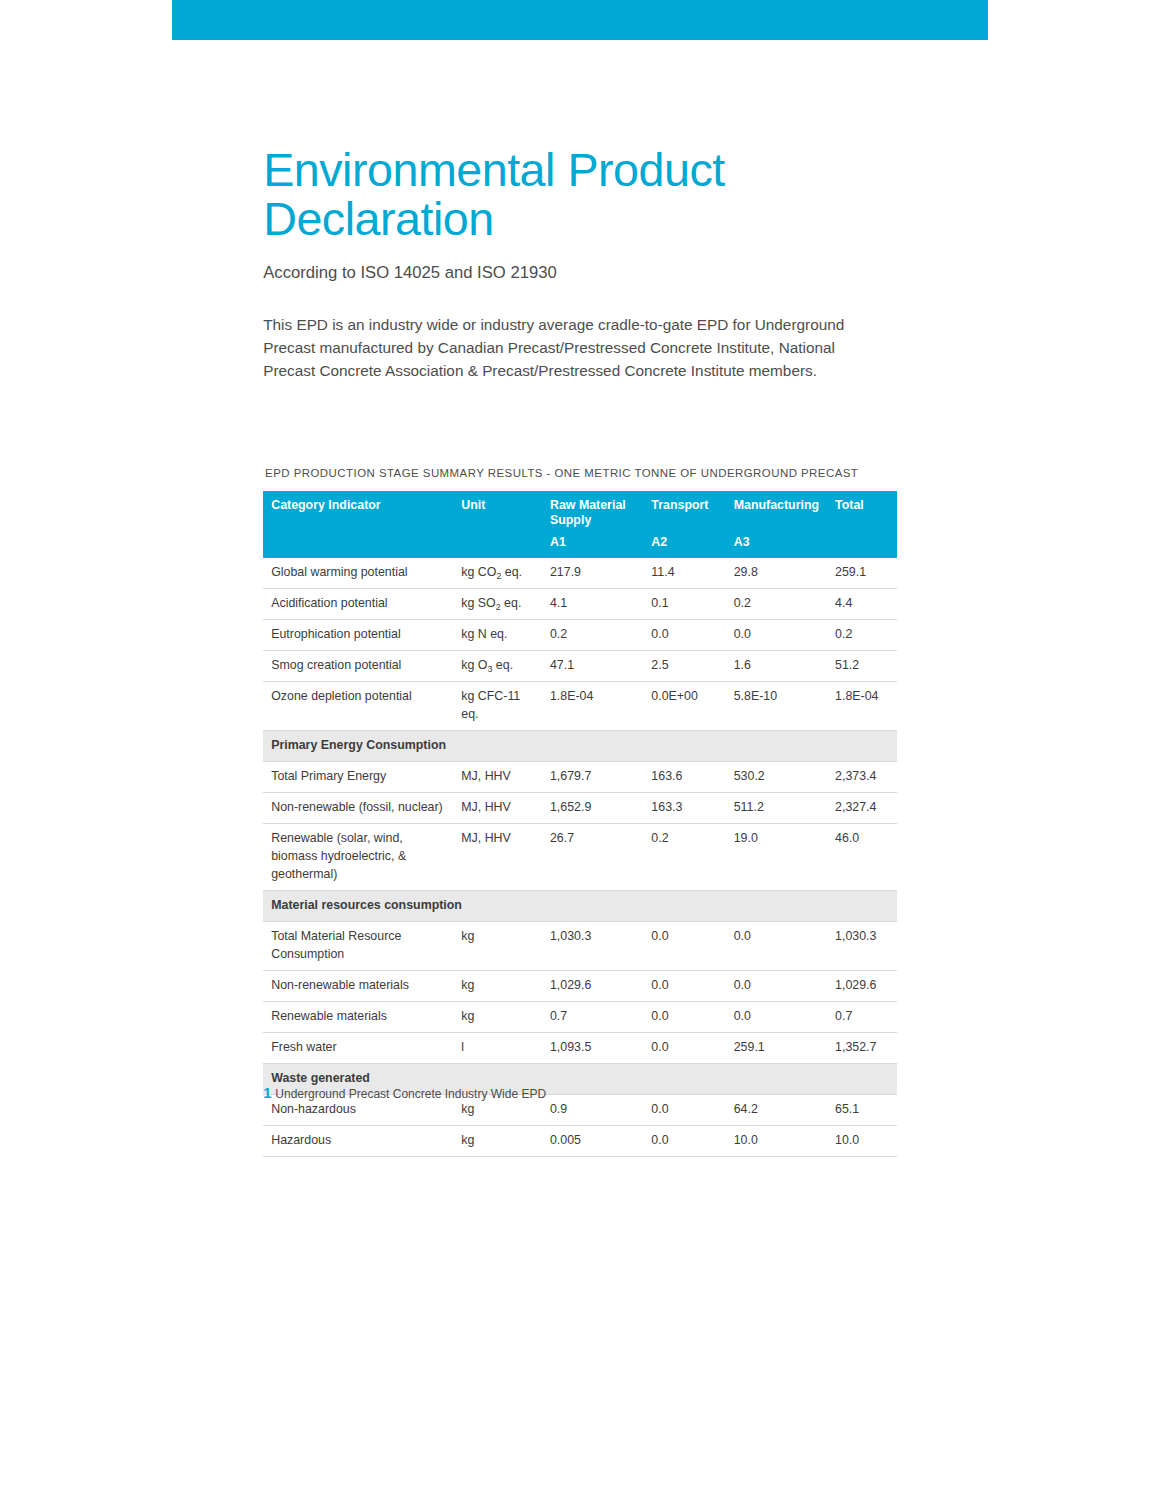Environmental Product Declaration
According to ISO 14025 and ISO 21930
This EPD is an industry wide or industry average cradle-to-gate EPD for Underground Precast manufactured by Canadian Precast/Prestressed Concrete Institute, National Precast Concrete Association & Precast/Prestressed Concrete Institute members.
EPD Production Stage Summary Results - One Metric Tonne of Underground Precast
| Category Indicator | Unit | Raw Material Supply | Transport | Manufacturing | Total |
| --- | --- | --- | --- | --- | --- |
| A1 | A2 | A3 |
| Global warming potential | kg CO 2 eq. | 217.9 | 11.4 | 29.8 | 259.1 |
| Acidification potential | kg SO 2 eq. | 4.1 | 0.1 | 0.2 | 4.4 |
| Eutrophication potential | kg N eq. | 0.2 | 0.0 | 0.0 | 0.2 |
| Smog creation potential | kg O 3 eq. | 47.1 | 2.5 | 1.6 | 51.2 |
| Ozone depletion potential | kg CFC-11 eq. | 1.8E-04 | 0.0E+00 | 5.8E-10 | 1.8E-04 |
| Primary Energy Consumption |
| Total Primary Energy | MJ, HHV | 1,679.7 | 163.6 | 530.2 | 2,373.4 |
| Non-renewable (fossil, nuclear) | MJ, HHV | 1,652.9 | 163.3 | 511.2 | 2,327.4 |
| Renewable (solar, wind, biomass hydroelectric, & geothermal) | MJ, HHV | 26.7 | 0.2 | 19.0 | 46.0 |
| Material resources consumption |
| Total Material Resource Consumption | kg | 1,030.3 | 0.0 | 0.0 | 1,030.3 |
| Non-renewable materials | kg | 1,029.6 | 0.0 | 0.0 | 1,029.6 |
| Renewable materials | kg | 0.7 | 0.0 | 0.0 | 0.7 |
| Fresh water | l | 1,093.5 | 0.0 | 259.1 | 1,352.7 |
| Waste generated |
| Non-hazardous | kg | 0.9 | 0.0 | 64.2 | 65.1 |
| Hazardous | kg | 0.005 | 0.0 | 10.0 | 10.0 |
1 Underground Precast Concrete Industry Wide EPD